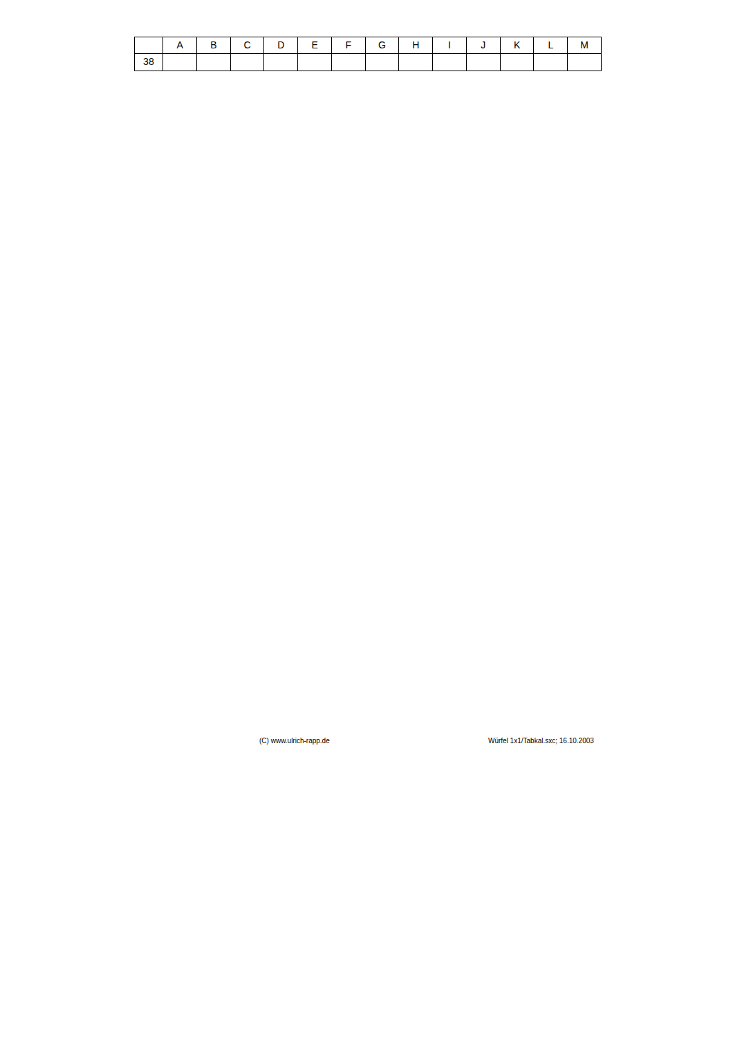| | A | B | C | D | E | F | G | H | I | J | K | L | M |
| --- | --- | --- | --- | --- | --- | --- | --- | --- | --- | --- | --- | --- | --- |
| 38 | | | | | | | | | | | | | |
(C) www.ulrich-rapp.de
Würfel 1x1/Tabkal.sxc; 16.10.2003